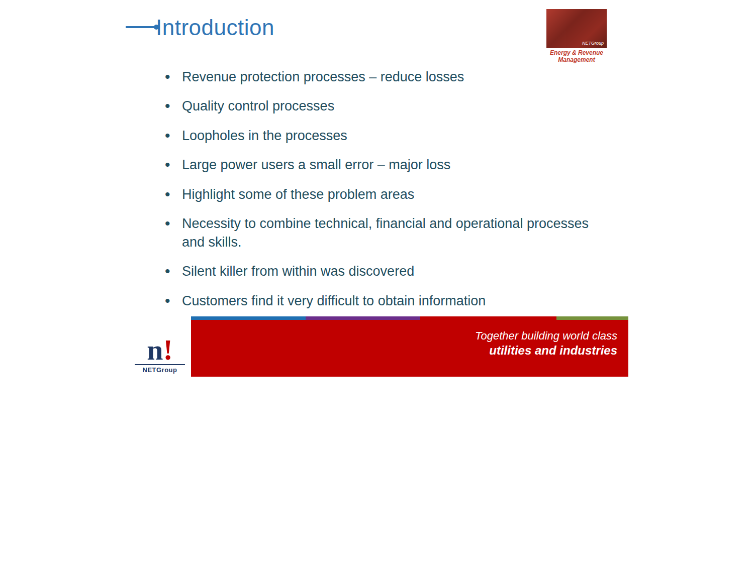NETGroup
Energy & Revenue
Management
Introduction
Revenue protection processes – reduce losses
Quality control processes
Loopholes in the processes
Large power users a small error – major loss
Highlight some of these problem areas
Necessity to combine technical, financial and operational processes and skills.
Silent killer from within was discovered
Customers find it very difficult to obtain information
Together building world class
utilities and industries
n!
NETGroup